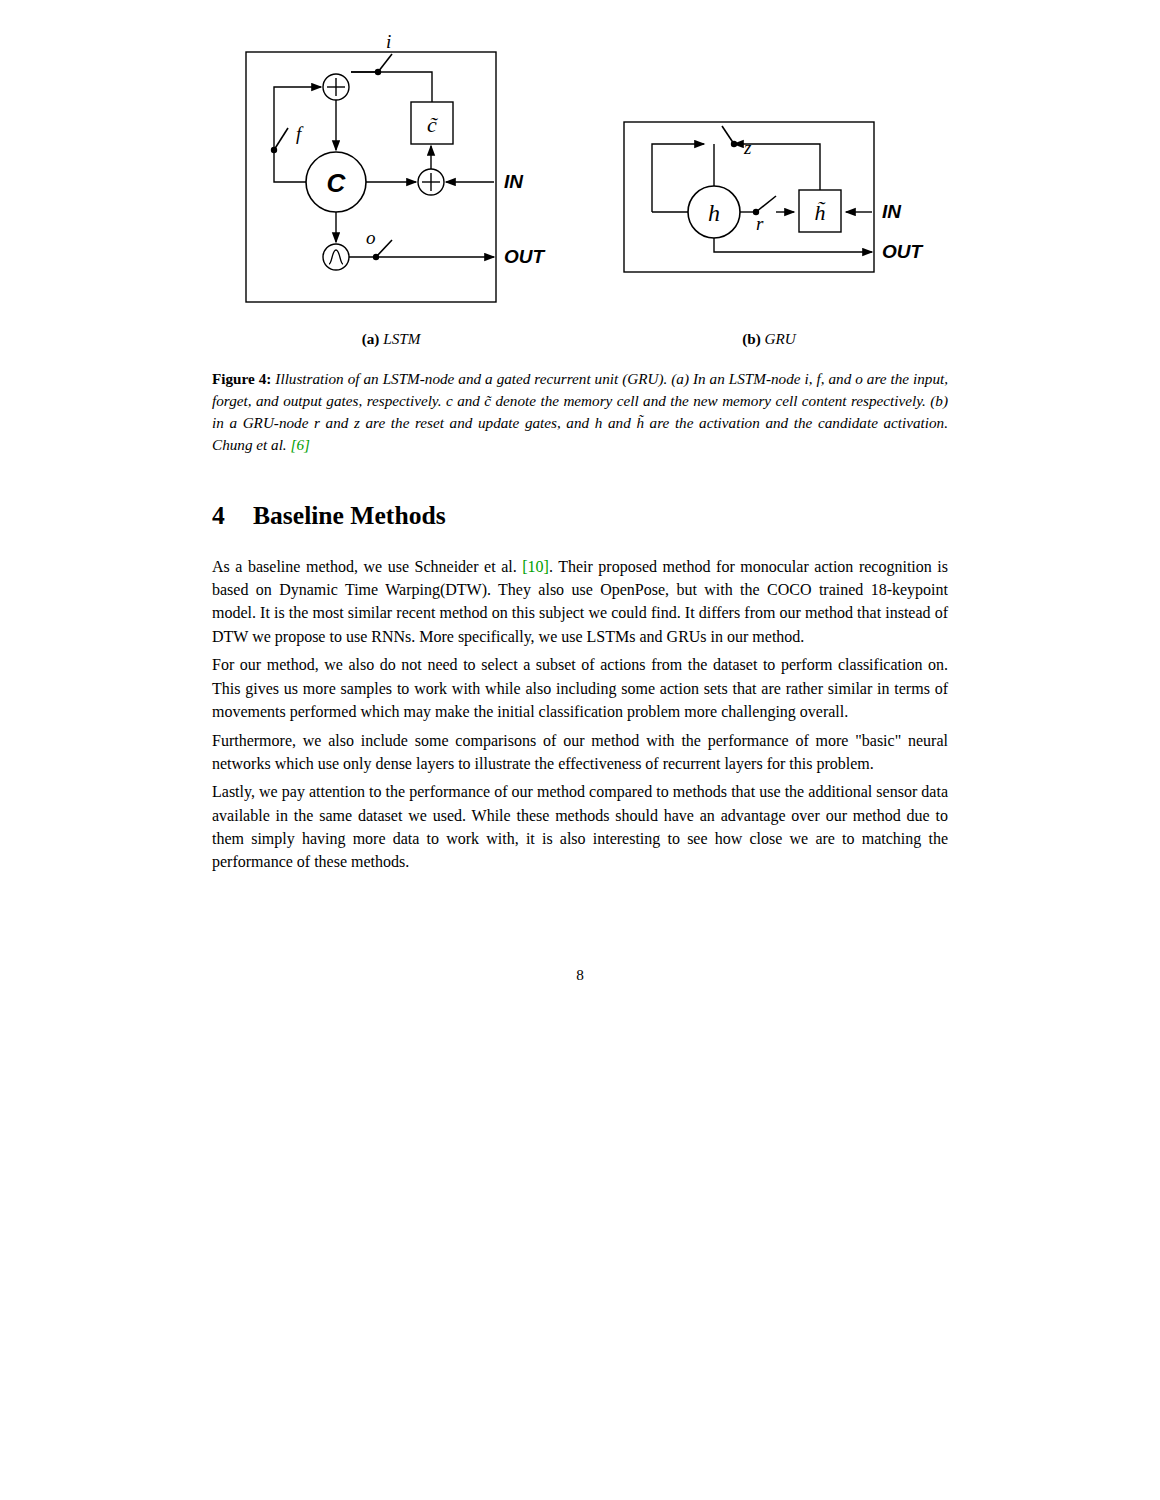C c̃ f i IN OUT o
(a) LSTM
h h̃ z r IN OUT
(b) GRU
Figure 4: Illustration of an LSTM-node and a gated recurrent unit (GRU). (a) In an LSTM-node i, f, and o are the input, forget, and output gates, respectively. c and c̃ denote the memory cell and the new memory cell content respectively. (b) in a GRU-node r and z are the reset and update gates, and h and h̃ are the activation and the candidate activation. Chung et al. [6]
4 Baseline Methods
As a baseline method, we use Schneider et al. [10]. Their proposed method for monocular action recognition is based on Dynamic Time Warping(DTW). They also use OpenPose, but with the COCO trained 18-keypoint model. It is the most similar recent method on this subject we could find. It differs from our method that instead of DTW we propose to use RNNs. More specifically, we use LSTMs and GRUs in our method.
For our method, we also do not need to select a subset of actions from the dataset to perform classification on. This gives us more samples to work with while also including some action sets that are rather similar in terms of movements performed which may make the initial classification problem more challenging overall.
Furthermore, we also include some comparisons of our method with the performance of more "basic" neural networks which use only dense layers to illustrate the effectiveness of recurrent layers for this problem.
Lastly, we pay attention to the performance of our method compared to methods that use the additional sensor data available in the same dataset we used. While these methods should have an advantage over our method due to them simply having more data to work with, it is also interesting to see how close we are to matching the performance of these methods.
8